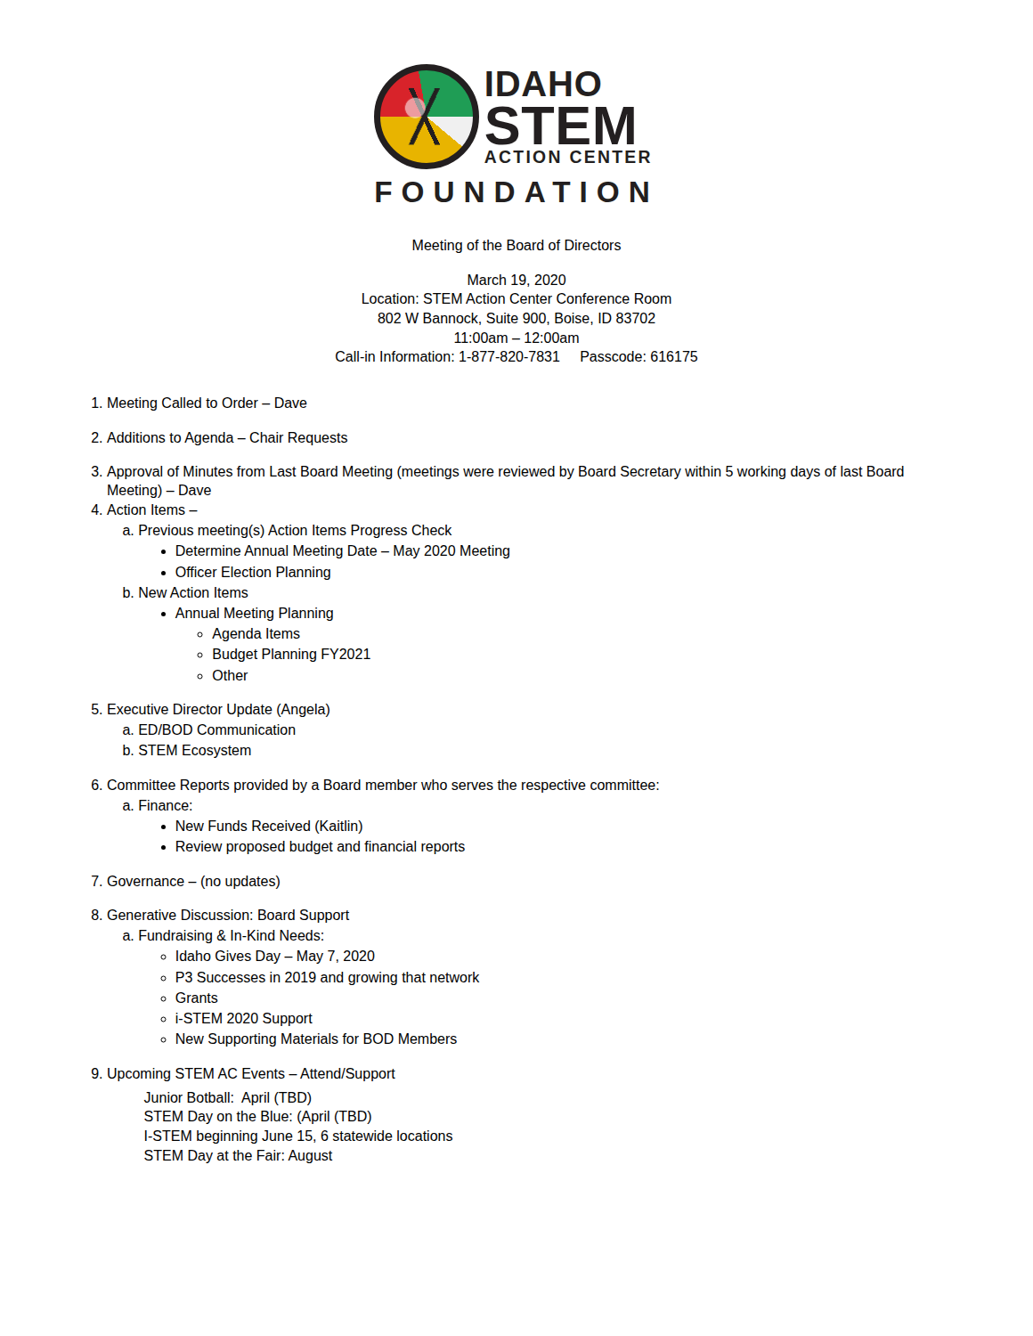IDAHO
STEM
ACTION CENTER
FOUNDATION
Meeting of the Board of Directors
March 19, 2020
Location: STEM Action Center Conference Room
802 W Bannock, Suite 900, Boise, ID 83702
11:00am – 12:00am
Call-in Information: 1-877-820-7831 Passcode: 616175
Meeting Called to Order – Dave
Additions to Agenda – Chair Requests
Approval of Minutes from Last Board Meeting (meetings were reviewed by Board Secretary within 5 working days of last Board Meeting) – Dave
Action Items –
Previous meeting(s) Action Items Progress Check
Determine Annual Meeting Date – May 2020 Meeting
Officer Election Planning
New Action Items
Annual Meeting Planning
Agenda Items
Budget Planning FY2021
Other
Executive Director Update (Angela)
ED/BOD Communication
STEM Ecosystem
Committee Reports provided by a Board member who serves the respective committee:
Finance:
New Funds Received (Kaitlin)
Review proposed budget and financial reports
Governance – (no updates)
Generative Discussion: Board Support
Fundraising & In-Kind Needs:
Idaho Gives Day – May 7, 2020
P3 Successes in 2019 and growing that network
Grants
i-STEM 2020 Support
New Supporting Materials for BOD Members
Upcoming STEM AC Events – Attend/Support
Junior Botball: April (TBD)
STEM Day on the Blue: (April (TBD)
I-STEM beginning June 15, 6 statewide locations
STEM Day at the Fair: August